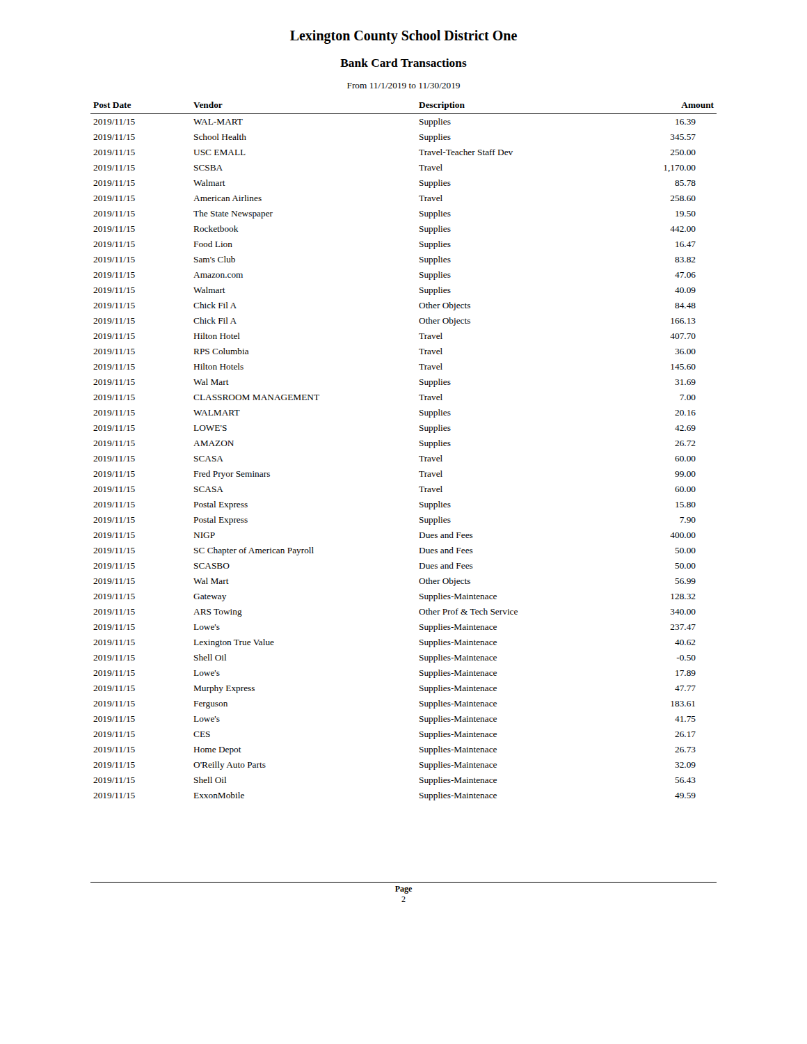Lexington County School District One
Bank Card Transactions
From 11/1/2019 to 11/30/2019
| Post Date | Vendor | Description | Amount |
| --- | --- | --- | --- |
| 2019/11/15 | WAL-MART | Supplies | 16.39 |
| 2019/11/15 | School Health | Supplies | 345.57 |
| 2019/11/15 | USC EMALL | Travel-Teacher Staff Dev | 250.00 |
| 2019/11/15 | SCSBA | Travel | 1,170.00 |
| 2019/11/15 | Walmart | Supplies | 85.78 |
| 2019/11/15 | American Airlines | Travel | 258.60 |
| 2019/11/15 | The State Newspaper | Supplies | 19.50 |
| 2019/11/15 | Rocketbook | Supplies | 442.00 |
| 2019/11/15 | Food Lion | Supplies | 16.47 |
| 2019/11/15 | Sam's Club | Supplies | 83.82 |
| 2019/11/15 | Amazon.com | Supplies | 47.06 |
| 2019/11/15 | Walmart | Supplies | 40.09 |
| 2019/11/15 | Chick Fil A | Other Objects | 84.48 |
| 2019/11/15 | Chick Fil A | Other Objects | 166.13 |
| 2019/11/15 | Hilton Hotel | Travel | 407.70 |
| 2019/11/15 | RPS Columbia | Travel | 36.00 |
| 2019/11/15 | Hilton Hotels | Travel | 145.60 |
| 2019/11/15 | Wal Mart | Supplies | 31.69 |
| 2019/11/15 | CLASSROOM MANAGEMENT | Travel | 7.00 |
| 2019/11/15 | WALMART | Supplies | 20.16 |
| 2019/11/15 | LOWE'S | Supplies | 42.69 |
| 2019/11/15 | AMAZON | Supplies | 26.72 |
| 2019/11/15 | SCASA | Travel | 60.00 |
| 2019/11/15 | Fred Pryor Seminars | Travel | 99.00 |
| 2019/11/15 | SCASA | Travel | 60.00 |
| 2019/11/15 | Postal Express | Supplies | 15.80 |
| 2019/11/15 | Postal Express | Supplies | 7.90 |
| 2019/11/15 | NIGP | Dues and Fees | 400.00 |
| 2019/11/15 | SC Chapter of American Payroll | Dues and Fees | 50.00 |
| 2019/11/15 | SCASBO | Dues and Fees | 50.00 |
| 2019/11/15 | Wal Mart | Other Objects | 56.99 |
| 2019/11/15 | Gateway | Supplies-Maintenace | 128.32 |
| 2019/11/15 | ARS Towing | Other Prof & Tech Service | 340.00 |
| 2019/11/15 | Lowe's | Supplies-Maintenace | 237.47 |
| 2019/11/15 | Lexington True Value | Supplies-Maintenace | 40.62 |
| 2019/11/15 | Shell Oil | Supplies-Maintenace | -0.50 |
| 2019/11/15 | Lowe's | Supplies-Maintenace | 17.89 |
| 2019/11/15 | Murphy Express | Supplies-Maintenace | 47.77 |
| 2019/11/15 | Ferguson | Supplies-Maintenace | 183.61 |
| 2019/11/15 | Lowe's | Supplies-Maintenace | 41.75 |
| 2019/11/15 | CES | Supplies-Maintenace | 26.17 |
| 2019/11/15 | Home Depot | Supplies-Maintenace | 26.73 |
| 2019/11/15 | O'Reilly Auto Parts | Supplies-Maintenace | 32.09 |
| 2019/11/15 | Shell Oil | Supplies-Maintenace | 56.43 |
| 2019/11/15 | ExxonMobile | Supplies-Maintenace | 49.59 |
Page
2